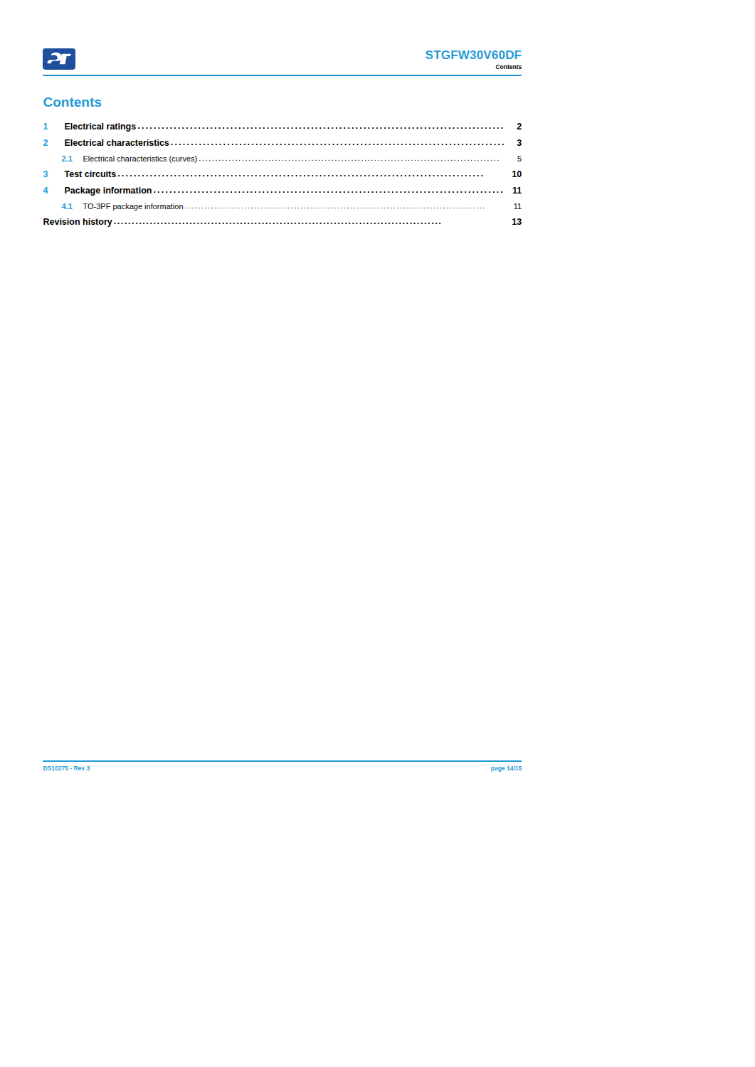STGFW30V60DF
Contents
Contents
1 Electrical ratings ........................................................................................... 2
2 Electrical characteristics ........................................................................................... 3
2.1 Electrical characteristics (curves) ........................................................................................... 5
3 Test circuits ........................................................................................... 10
4 Package information ........................................................................................... 11
4.1 TO-3PF package information ........................................................................................... 11
Revision history ........................................................................................... 13
DS10275 - Rev 3 page 14/15